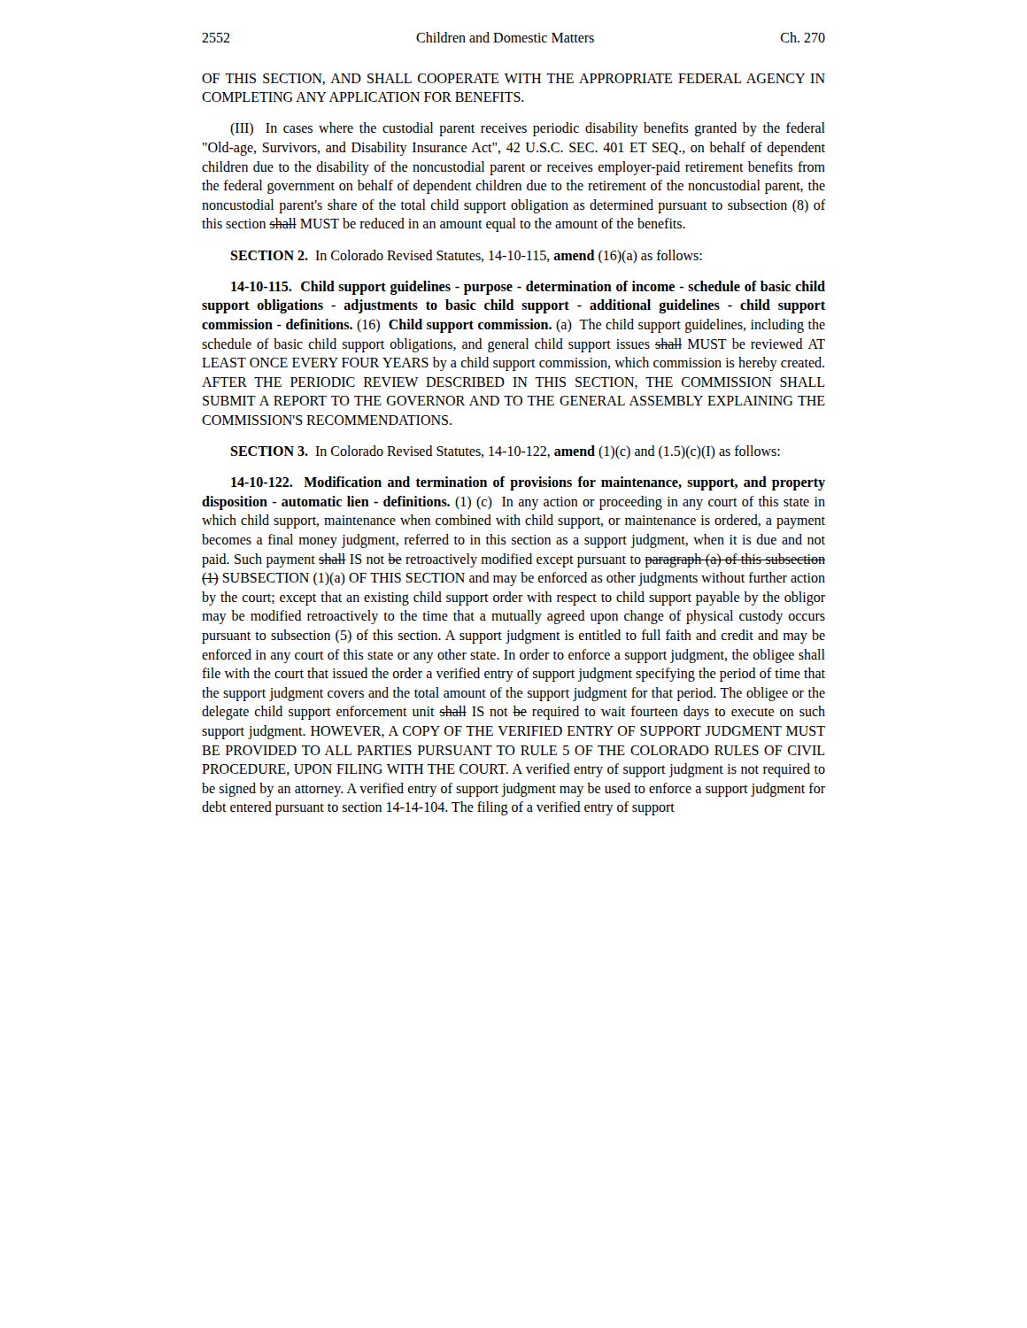2552 Children and Domestic Matters Ch. 270
OF THIS SECTION, AND SHALL COOPERATE WITH THE APPROPRIATE FEDERAL AGENCY IN COMPLETING ANY APPLICATION FOR BENEFITS.
(III) In cases where the custodial parent receives periodic disability benefits granted by the federal "Old-age, Survivors, and Disability Insurance Act", 42 U.S.C. SEC. 401 ET SEQ., on behalf of dependent children due to the disability of the noncustodial parent or receives employer-paid retirement benefits from the federal government on behalf of dependent children due to the retirement of the noncustodial parent, the noncustodial parent's share of the total child support obligation as determined pursuant to subsection (8) of this section shall MUST be reduced in an amount equal to the amount of the benefits.
SECTION 2. In Colorado Revised Statutes, 14-10-115, amend (16)(a) as follows:
14-10-115. Child support guidelines - purpose - determination of income - schedule of basic child support obligations - adjustments to basic child support - additional guidelines - child support commission - definitions. (16) Child support commission. (a) The child support guidelines, including the schedule of basic child support obligations, and general child support issues shall MUST be reviewed AT LEAST ONCE EVERY FOUR YEARS by a child support commission, which commission is hereby created. AFTER THE PERIODIC REVIEW DESCRIBED IN THIS SECTION, THE COMMISSION SHALL SUBMIT A REPORT TO THE GOVERNOR AND TO THE GENERAL ASSEMBLY EXPLAINING THE COMMISSION'S RECOMMENDATIONS.
SECTION 3. In Colorado Revised Statutes, 14-10-122, amend (1)(c) and (1.5)(c)(I) as follows:
14-10-122. Modification and termination of provisions for maintenance, support, and property disposition - automatic lien - definitions. (1) (c) In any action or proceeding in any court of this state in which child support, maintenance when combined with child support, or maintenance is ordered, a payment becomes a final money judgment, referred to in this section as a support judgment, when it is due and not paid. Such payment shall IS not be retroactively modified except pursuant to paragraph (a) of this subsection (1) SUBSECTION (1)(a) OF THIS SECTION and may be enforced as other judgments without further action by the court; except that an existing child support order with respect to child support payable by the obligor may be modified retroactively to the time that a mutually agreed upon change of physical custody occurs pursuant to subsection (5) of this section. A support judgment is entitled to full faith and credit and may be enforced in any court of this state or any other state. In order to enforce a support judgment, the obligee shall file with the court that issued the order a verified entry of support judgment specifying the period of time that the support judgment covers and the total amount of the support judgment for that period. The obligee or the delegate child support enforcement unit shall IS not be required to wait fourteen days to execute on such support judgment. HOWEVER, A COPY OF THE VERIFIED ENTRY OF SUPPORT JUDGMENT MUST BE PROVIDED TO ALL PARTIES PURSUANT TO RULE 5 OF THE COLORADO RULES OF CIVIL PROCEDURE, UPON FILING WITH THE COURT. A verified entry of support judgment is not required to be signed by an attorney. A verified entry of support judgment may be used to enforce a support judgment for debt entered pursuant to section 14-14-104. The filing of a verified entry of support